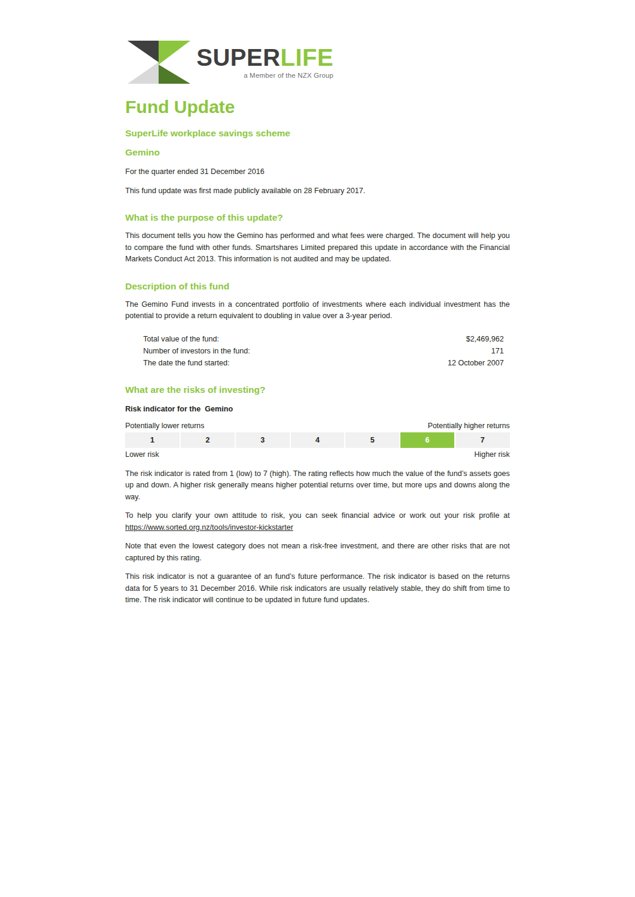SUPER LIFE
a Member of the NZX Group
Fund Update
SuperLife workplace savings scheme
Gemino
For the quarter ended 31 December 2016
This fund update was first made publicly available on 28 February 2017.
What is the purpose of this update?
This document tells you how the Gemino has performed and what fees were charged. The document will help you to compare the fund with other funds. Smartshares Limited prepared this update in accordance with the Financial Markets Conduct Act 2013. This information is not audited and may be updated.
Description of this fund
The Gemino Fund invests in a concentrated portfolio of investments where each individual investment has the potential to provide a return equivalent to doubling in value over a 3-year period.
| Total value of the fund: | $2,469,962 |
| Number of investors in the fund: | 171 |
| The date the fund started: | 12 October 2007 |
What are the risks of investing?
Risk indicator for the Gemino
Potentially lower returns Potentially higher returns
| 1 | 2 | 3 | 4 | 5 | 6 | 7 |
Lower risk Higher risk
The risk indicator is rated from 1 (low) to 7 (high). The rating reflects how much the value of the fund’s assets goes up and down. A higher risk generally means higher potential returns over time, but more ups and downs along the way.
To help you clarify your own attitude to risk, you can seek financial advice or work out your risk profile at https://www.sorted.org.nz/tools/investor-kickstarter
Note that even the lowest category does not mean a risk-free investment, and there are other risks that are not captured by this rating.
This risk indicator is not a guarantee of an fund’s future performance. The risk indicator is based on the returns data for 5 years to 31 December 2016. While risk indicators are usually relatively stable, they do shift from time to time. The risk indicator will continue to be updated in future fund updates.